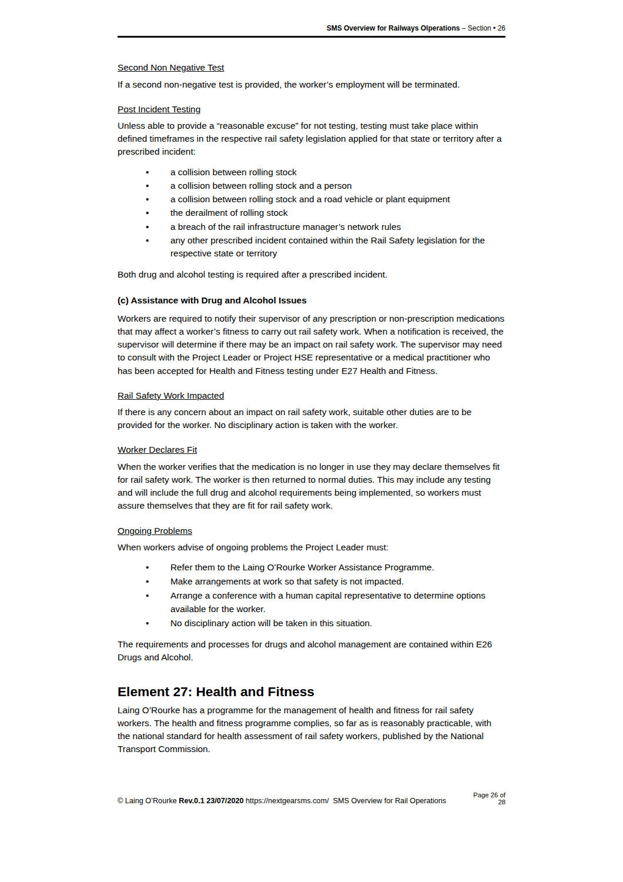SMS Overview for Railways Olperations – Section • 26
Second Non Negative Test
If a second non-negative test is provided, the worker’s employment will be terminated.
Post Incident Testing
Unless able to provide a “reasonable excuse” for not testing, testing must take place within defined timeframes in the respective rail safety legislation applied for that state or territory after a prescribed incident:
a collision between rolling stock
a collision between rolling stock and a person
a collision between rolling stock and a road vehicle or plant equipment
the derailment of rolling stock
a breach of the rail infrastructure manager’s network rules
any other prescribed incident contained within the Rail Safety legislation for the respective state or territory
Both drug and alcohol testing is required after a prescribed incident.
(c) Assistance with Drug and Alcohol Issues
Workers are required to notify their supervisor of any prescription or non-prescription medications that may affect a worker’s fitness to carry out rail safety work. When a notification is received, the supervisor will determine if there may be an impact on rail safety work. The supervisor may need to consult with the Project Leader or Project HSE representative or a medical practitioner who has been accepted for Health and Fitness testing under E27 Health and Fitness.
Rail Safety Work Impacted
If there is any concern about an impact on rail safety work, suitable other duties are to be provided for the worker. No disciplinary action is taken with the worker.
Worker Declares Fit
When the worker verifies that the medication is no longer in use they may declare themselves fit for rail safety work. The worker is then returned to normal duties. This may include any testing and will include the full drug and alcohol requirements being implemented, so workers must assure themselves that they are fit for rail safety work.
Ongoing Problems
When workers advise of ongoing problems the Project Leader must:
Refer them to the Laing O’Rourke Worker Assistance Programme.
Make arrangements at work so that safety is not impacted.
Arrange a conference with a human capital representative to determine options available for the worker.
No disciplinary action will be taken in this situation.
The requirements and processes for drugs and alcohol management are contained within E26 Drugs and Alcohol.
Element 27: Health and Fitness
Laing O’Rourke has a programme for the management of health and fitness for rail safety workers. The health and fitness programme complies, so far as is reasonably practicable, with the national standard for health assessment of rail safety workers, published by the National Transport Commission.
© Laing O’Rourke Rev.0.1 23/07/2020 https://nextgearsms.com/ SMS Overview for Rail Operations
Page 26 of
28